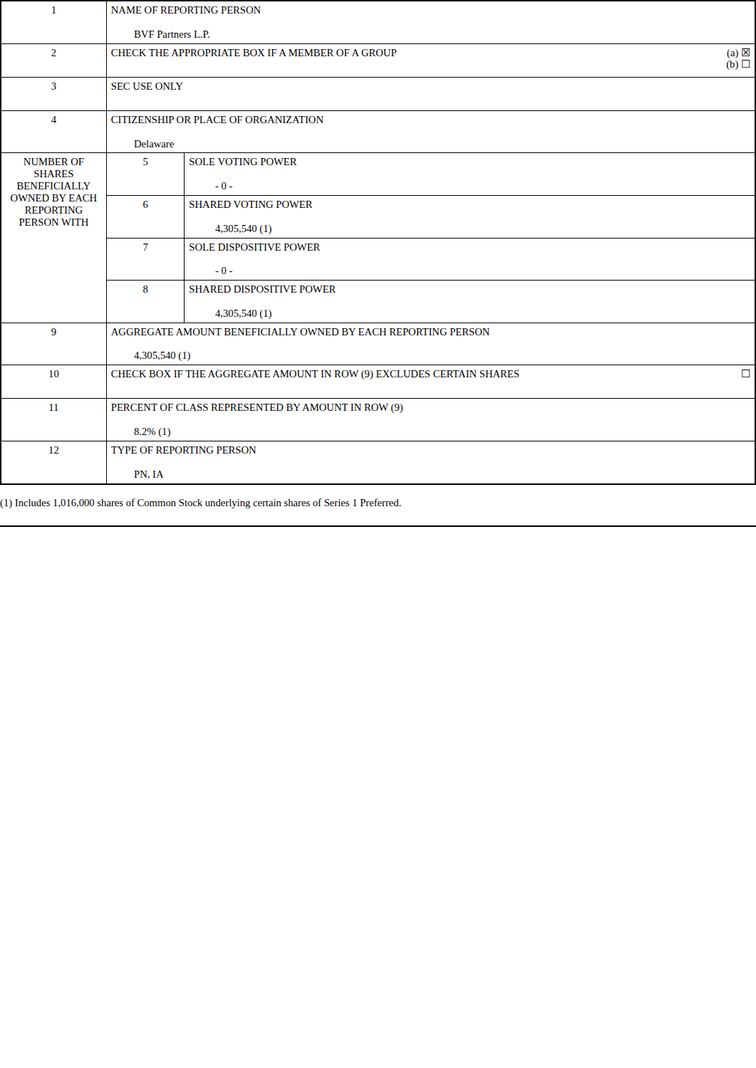| 1 | NAME OF REPORTING PERSON BVF Partners L.P. |
| 2 | (a) ☒ (b) ☐ CHECK THE APPROPRIATE BOX IF A MEMBER OF A GROUP |
| 3 | SEC USE ONLY |
| 4 | CITIZENSHIP OR PLACE OF ORGANIZATION Delaware |
| NUMBER OF SHARES BENEFICIALLY OWNED BY EACH REPORTING PERSON WITH | / 5 / SOLE VOTING POWER - 0 - / / 6 / SHARED VOTING POWER 4,305,540 (1) / / 7 / SOLE DISPOSITIVE POWER - 0 - / / 8 / SHARED DISPOSITIVE POWER 4,305,540 (1) / |
| 9 | AGGREGATE AMOUNT BENEFICIALLY OWNED BY EACH REPORTING PERSON 4,305,540 (1) |
| 10 | ☐ CHECK BOX IF THE AGGREGATE AMOUNT IN ROW (9) EXCLUDES CERTAIN SHARES |
| 11 | PERCENT OF CLASS REPRESENTED BY AMOUNT IN ROW (9) 8.2% (1) |
| 12 | TYPE OF REPORTING PERSON PN, IA |
(1) Includes 1,016,000 shares of Common Stock underlying certain shares of Series 1 Preferred.